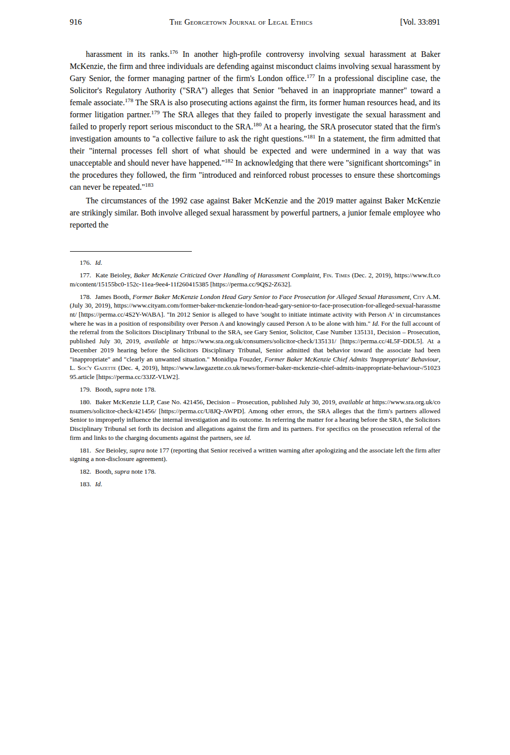916 The Georgetown Journal of Legal Ethics [Vol. 33:891
harassment in its ranks.176 In another high-profile controversy involving sexual harassment at Baker McKenzie, the firm and three individuals are defending against misconduct claims involving sexual harassment by Gary Senior, the former managing partner of the firm's London office.177 In a professional discipline case, the Solicitor's Regulatory Authority ("SRA") alleges that Senior "behaved in an inappropriate manner" toward a female associate.178 The SRA is also prosecuting actions against the firm, its former human resources head, and its former litigation partner.179 The SRA alleges that they failed to properly investigate the sexual harassment and failed to properly report serious misconduct to the SRA.180 At a hearing, the SRA prosecutor stated that the firm's investigation amounts to "a collective failure to ask the right questions."181 In a statement, the firm admitted that their "internal processes fell short of what should be expected and were undermined in a way that was unacceptable and should never have happened."182 In acknowledging that there were "significant shortcomings" in the procedures they followed, the firm "introduced and reinforced robust processes to ensure these shortcomings can never be repeated."183
The circumstances of the 1992 case against Baker McKenzie and the 2019 matter against Baker McKenzie are strikingly similar. Both involve alleged sexual harassment by powerful partners, a junior female employee who reported the
176. Id.
177. Kate Beioley, Baker McKenzie Criticized Over Handling of Harassment Complaint, Fin. Times (Dec. 2, 2019), https://www.ft.com/content/15155bc0-152c-11ea-9ee4-11f260415385 [https://perma.cc/9QS2-Z632].
178. James Booth, Former Baker McKenzie London Head Gary Senior to Face Prosecution for Alleged Sexual Harassment, City A.M. (July 30, 2019), https://www.cityam.com/former-baker-mckenzie-london-head-gary-senior-to-face-prosecution-for-alleged-sexual-harassment/ [https://perma.cc/4S2Y-WABA]. "In 2012 Senior is alleged to have 'sought to initiate intimate activity with Person A' in circumstances where he was in a position of responsibility over Person A and knowingly caused Person A to be alone with him." Id. For the full account of the referral from the Solicitors Disciplinary Tribunal to the SRA, see Gary Senior, Solicitor, Case Number 135131, Decision – Prosecution, published July 30, 2019, available at https://www.sra.org.uk/consumers/solicitor-check/135131/ [https://perma.cc/4L5F-DDL5]. At a December 2019 hearing before the Solicitors Disciplinary Tribunal, Senior admitted that behavior toward the associate had been "inappropriate" and "clearly an unwanted situation." Monidipa Fouzder, Former Baker McKenzie Chief Admits 'Inappropriate' Behaviour, L. Soc'y Gazette (Dec. 4, 2019), https://www.lawgazette.co.uk/news/former-baker-mckenzie-chief-admits-inappropriate-behaviour-/5102395.article [https://perma.cc/33JZ-VLW2].
179. Booth, supra note 178.
180. Baker McKenzie LLP, Case No. 421456, Decision – Prosecution, published July 30, 2019, available at https://www.sra.org.uk/consumers/solicitor-check/421456/ [https://perma.cc/U8JQ-AWPD]. Among other errors, the SRA alleges that the firm's partners allowed Senior to improperly influence the internal investigation and its outcome. In referring the matter for a hearing before the SRA, the Solicitors Disciplinary Tribunal set forth its decision and allegations against the firm and its partners. For specifics on the prosecution referral of the firm and links to the charging documents against the partners, see id.
181. See Beioley, supra note 177 (reporting that Senior received a written warning after apologizing and the associate left the firm after signing a non-disclosure agreement).
182. Booth, supra note 178.
183. Id.